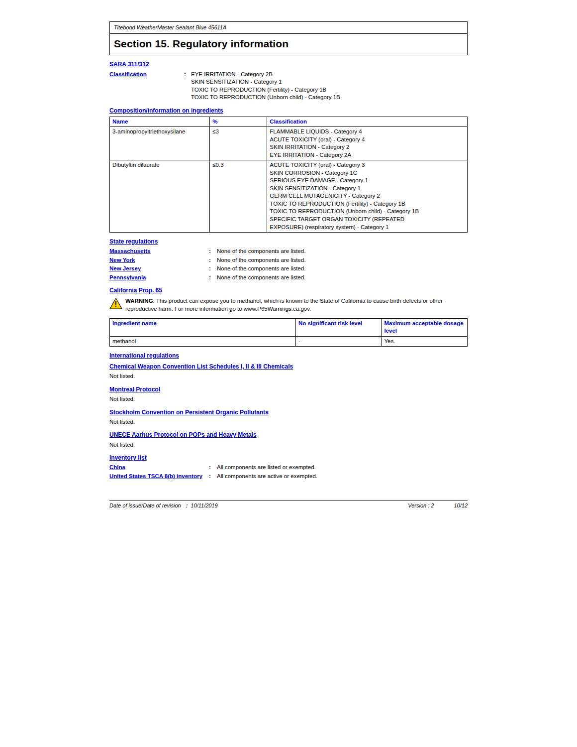Titebond WeatherMaster Sealant Blue 45611A
Section 15. Regulatory information
SARA 311/312
Classification
:
EYE IRRITATION - Category 2B
SKIN SENSITIZATION - Category 1
TOXIC TO REPRODUCTION (Fertility) - Category 1B
TOXIC TO REPRODUCTION (Unborn child) - Category 1B
Composition/information on ingredients
| Name | % | Classification |
| --- | --- | --- |
| 3-aminopropyltriethoxysilane | ≤3 | FLAMMABLE LIQUIDS - Category 4 ACUTE TOXICITY (oral) - Category 4 SKIN IRRITATION - Category 2 EYE IRRITATION - Category 2A |
| Dibutyltin dilaurate | ≤0.3 | ACUTE TOXICITY (oral) - Category 3 SKIN CORROSION - Category 1C SERIOUS EYE DAMAGE - Category 1 SKIN SENSITIZATION - Category 1 GERM CELL MUTAGENICITY - Category 2 TOXIC TO REPRODUCTION (Fertility) - Category 1B TOXIC TO REPRODUCTION (Unborn child) - Category 1B SPECIFIC TARGET ORGAN TOXICITY (REPEATED EXPOSURE) (respiratory system) - Category 1 |
State regulations
Massachusetts
:
None of the components are listed.
New York
:
None of the components are listed.
New Jersey
:
None of the components are listed.
Pennsylvania
:
None of the components are listed.
California Prop. 65
WARNING: This product can expose you to methanol, which is known to the State of California to cause birth defects or other reproductive harm. For more information go to www.P65Warnings.ca.gov.
| Ingredient name | No significant risk level | Maximum acceptable dosage level |
| --- | --- | --- |
| methanol | - | Yes. |
International regulations
Chemical Weapon Convention List Schedules I, II & III Chemicals
Not listed.
Montreal Protocol
Not listed.
Stockholm Convention on Persistent Organic Pollutants
Not listed.
UNECE Aarhus Protocol on POPs and Heavy Metals
Not listed.
Inventory list
China
:
All components are listed or exempted.
United States TSCA 8(b) inventory
:
All components are active or exempted.
Date of issue/Date of revision
:
10/11/2019
Version : 2
10/12